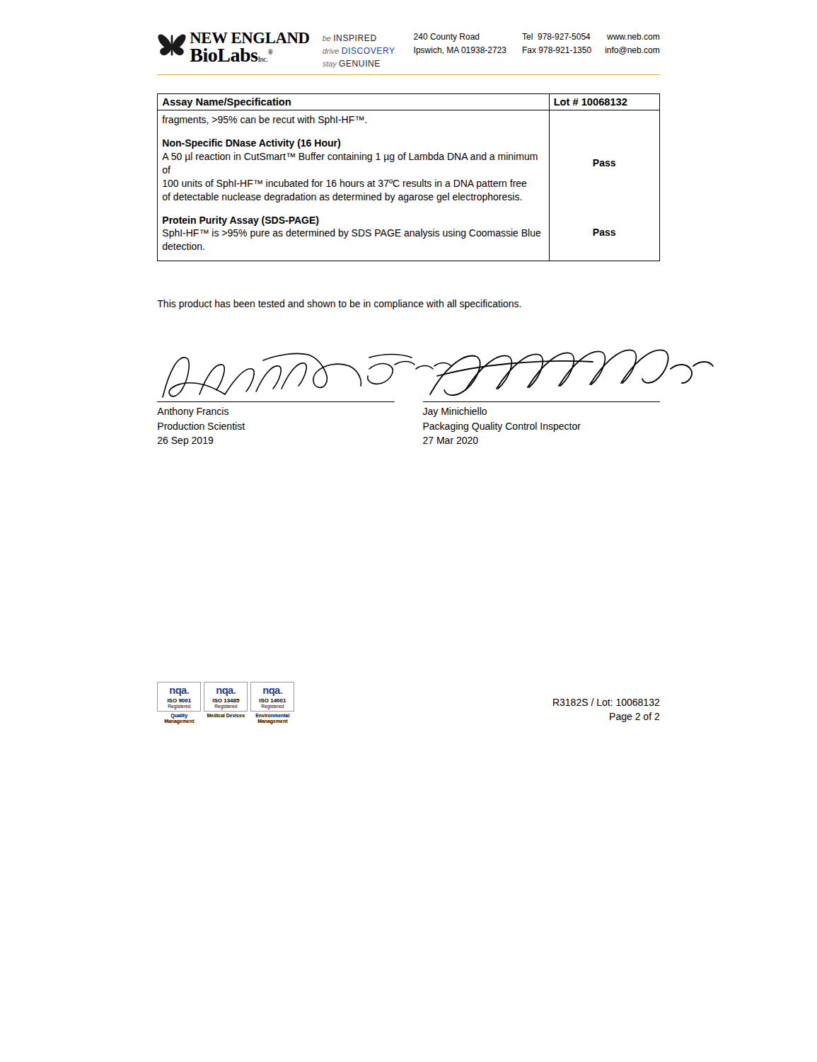NEW ENGLAND
BioLabsInc.®
be INSPIRED
drive DISCOVERY
stay GENUINE
240 County Road
Ipswich, MA 01938-2723
Tel 978-927-5054
Fax 978-921-1350
www.neb.com
info@neb.com
| Assay Name/Specification | Lot # 10068132 |
| --- | --- |
| fragments, >95% can be recut with SphI-HF™. Non-Specific DNase Activity (16 Hour) A 50 µl reaction in CutSmart™ Buffer containing 1 µg of Lambda DNA and a minimum of 100 units of SphI-HF™ incubated for 16 hours at 37ºC results in a DNA pattern free of detectable nuclease degradation as determined by agarose gel electrophoresis. Protein Purity Assay (SDS-PAGE) SphI-HF™ is >95% pure as determined by SDS PAGE analysis using Coomassie Blue detection. | Pass Pass |
This product has been tested and shown to be in compliance with all specifications.
Anthony Francis
Production Scientist
26 Sep 2019
Jay Minichiello
Packaging Quality Control Inspector
27 Mar 2020
nqa.
ISO 9001
Registered
Quality
Management
nqa.
ISO 13485
Registered
Medical Devices
nqa.
ISO 14001
Registered
Environmental
Management
R3182S / Lot: 10068132
Page 2 of 2